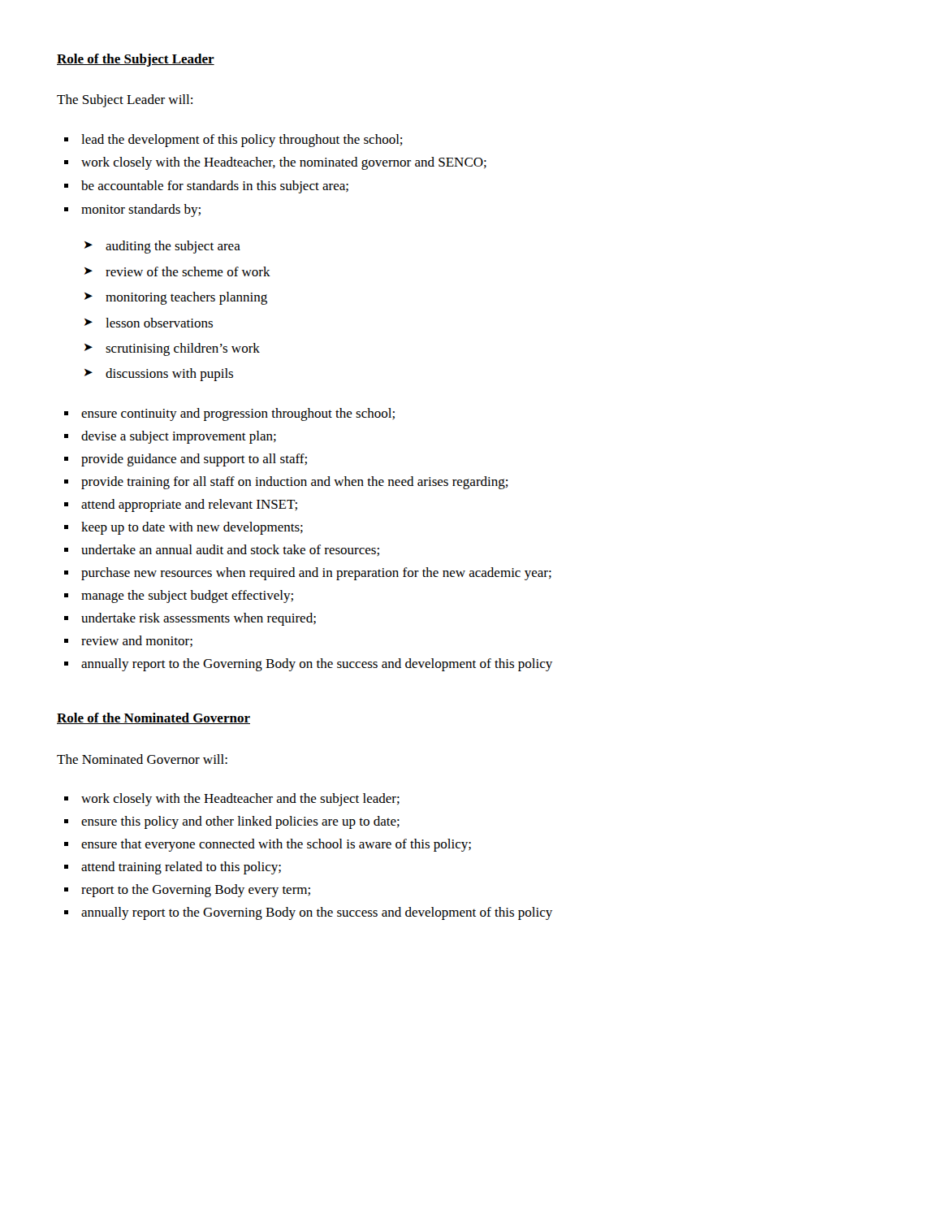Role of the Subject Leader
The Subject Leader will:
lead the development of this policy throughout the school;
work closely with the Headteacher, the nominated governor and SENCO;
be accountable for standards in this subject area;
monitor standards by;
auditing the subject area
review of the scheme of work
monitoring teachers planning
lesson observations
scrutinising children’s work
discussions with pupils
ensure continuity and progression throughout the school;
devise a subject improvement plan;
provide guidance and support to all staff;
provide training for all staff on induction and when the need arises regarding;
attend appropriate and relevant INSET;
keep up to date with new developments;
undertake an annual audit and stock take of resources;
purchase new resources when required and in preparation for the new academic year;
manage the subject budget effectively;
undertake risk assessments when required;
review and monitor;
annually report to the Governing Body on the success and development of this policy
Role of the Nominated Governor
The Nominated Governor will:
work closely with the Headteacher and the subject leader;
ensure this policy and other linked policies are up to date;
ensure that everyone connected with the school is aware of this policy;
attend training related to this policy;
report to the Governing Body every term;
annually report to the Governing Body on the success and development of this policy